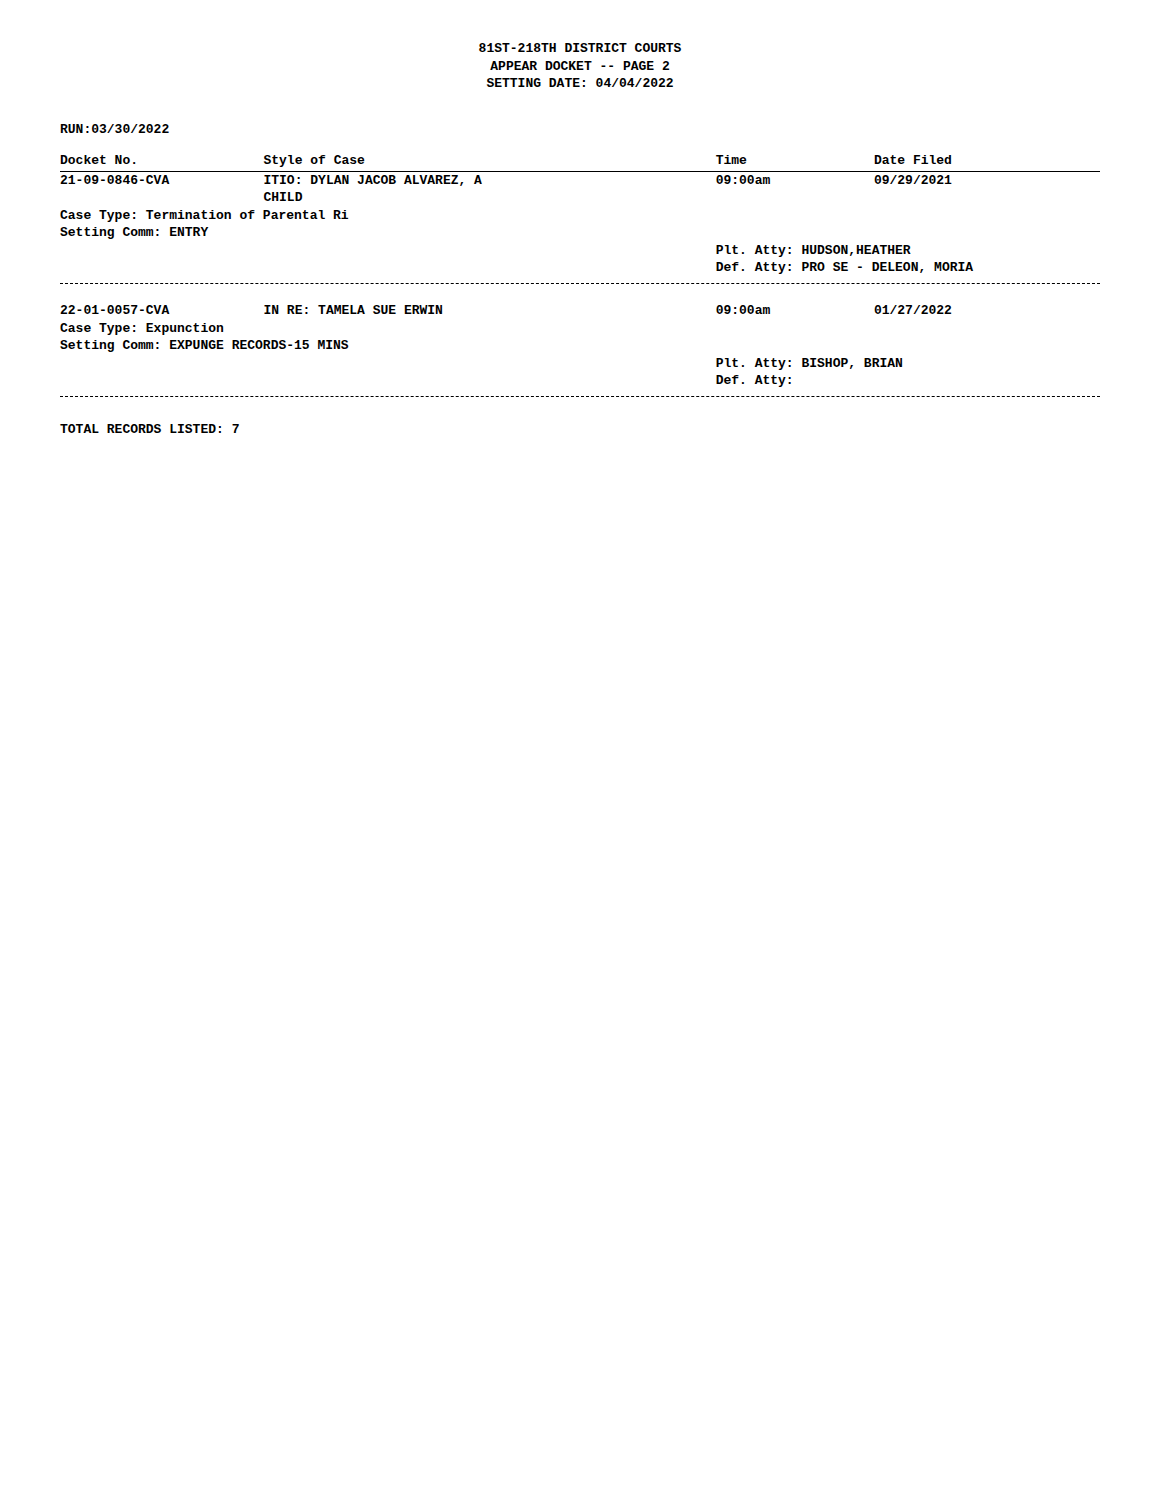81ST-218TH DISTRICT COURTS
APPEAR DOCKET -- PAGE 2
SETTING DATE: 04/04/2022
RUN:03/30/2022
| Docket No. | Style of Case | Time | Date Filed |
| --- | --- | --- | --- |
| 21-09-0846-CVA | ITIO: DYLAN JACOB ALVAREZ, A CHILD | 09:00am | 09/29/2021 |
| Case Type: Termination of Parental Ri |
| Setting Comm: ENTRY |
| | Plt. Atty: HUDSON,HEATHER |
| | Def. Atty: PRO SE - DELEON, MORIA |
| 22-01-0057-CVA | IN RE: TAMELA SUE ERWIN | 09:00am | 01/27/2022 |
| Case Type: Expunction |
| Setting Comm: EXPUNGE RECORDS-15 MINS |
| | Plt. Atty: BISHOP, BRIAN |
| | Def. Atty: |
TOTAL RECORDS LISTED: 7